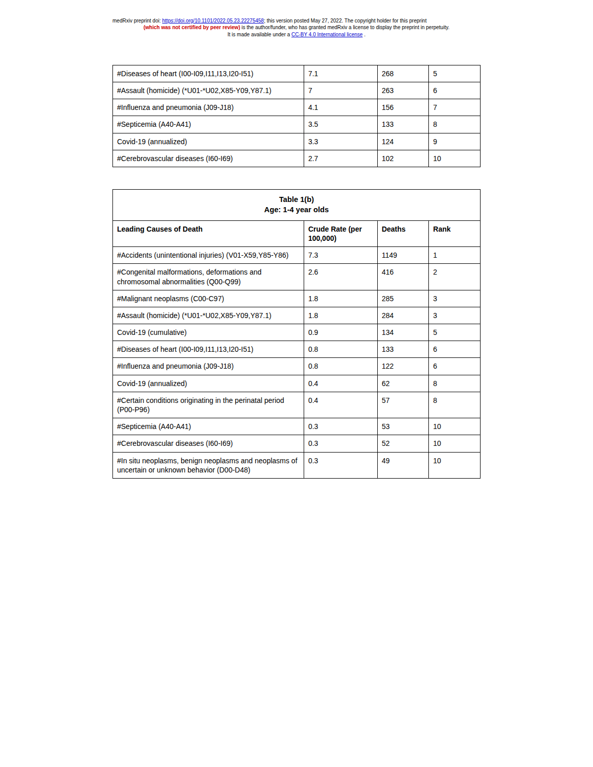medRxiv preprint doi: https://doi.org/10.1101/2022.05.23.22275458; this version posted May 27, 2022. The copyright holder for this preprint
(which was not certified by peer review) is the author/funder, who has granted medRxiv a license to display the preprint in perpetuity.
It is made available under a CC-BY 4.0 International license .
| #Diseases of heart (I00-I09,I11,I13,I20-I51) | 7.1 | 268 | 5 |
| #Assault (homicide) (*U01-*U02,X85-Y09,Y87.1) | 7 | 263 | 6 |
| #Influenza and pneumonia (J09-J18) | 4.1 | 156 | 7 |
| #Septicemia (A40-A41) | 3.5 | 133 | 8 |
| Covid-19 (annualized) | 3.3 | 124 | 9 |
| #Cerebrovascular diseases (I60-I69) | 2.7 | 102 | 10 |
Table 1(b)
Age: 1-4 year olds
| Leading Causes of Death | Crude Rate (per 100,000) | Deaths | Rank |
| --- | --- | --- | --- |
| #Accidents (unintentional injuries) (V01-X59,Y85-Y86) | 7.3 | 1149 | 1 |
| #Congenital malformations, deformations and chromosomal abnormalities (Q00-Q99) | 2.6 | 416 | 2 |
| #Malignant neoplasms (C00-C97) | 1.8 | 285 | 3 |
| #Assault (homicide) (*U01-*U02,X85-Y09,Y87.1) | 1.8 | 284 | 3 |
| Covid-19 (cumulative) | 0.9 | 134 | 5 |
| #Diseases of heart (I00-I09,I11,I13,I20-I51) | 0.8 | 133 | 6 |
| #Influenza and pneumonia (J09-J18) | 0.8 | 122 | 6 |
| Covid-19 (annualized) | 0.4 | 62 | 8 |
| #Certain conditions originating in the perinatal period (P00-P96) | 0.4 | 57 | 8 |
| #Septicemia (A40-A41) | 0.3 | 53 | 10 |
| #Cerebrovascular diseases (I60-I69) | 0.3 | 52 | 10 |
| #In situ neoplasms, benign neoplasms and neoplasms of uncertain or unknown behavior (D00-D48) | 0.3 | 49 | 10 |